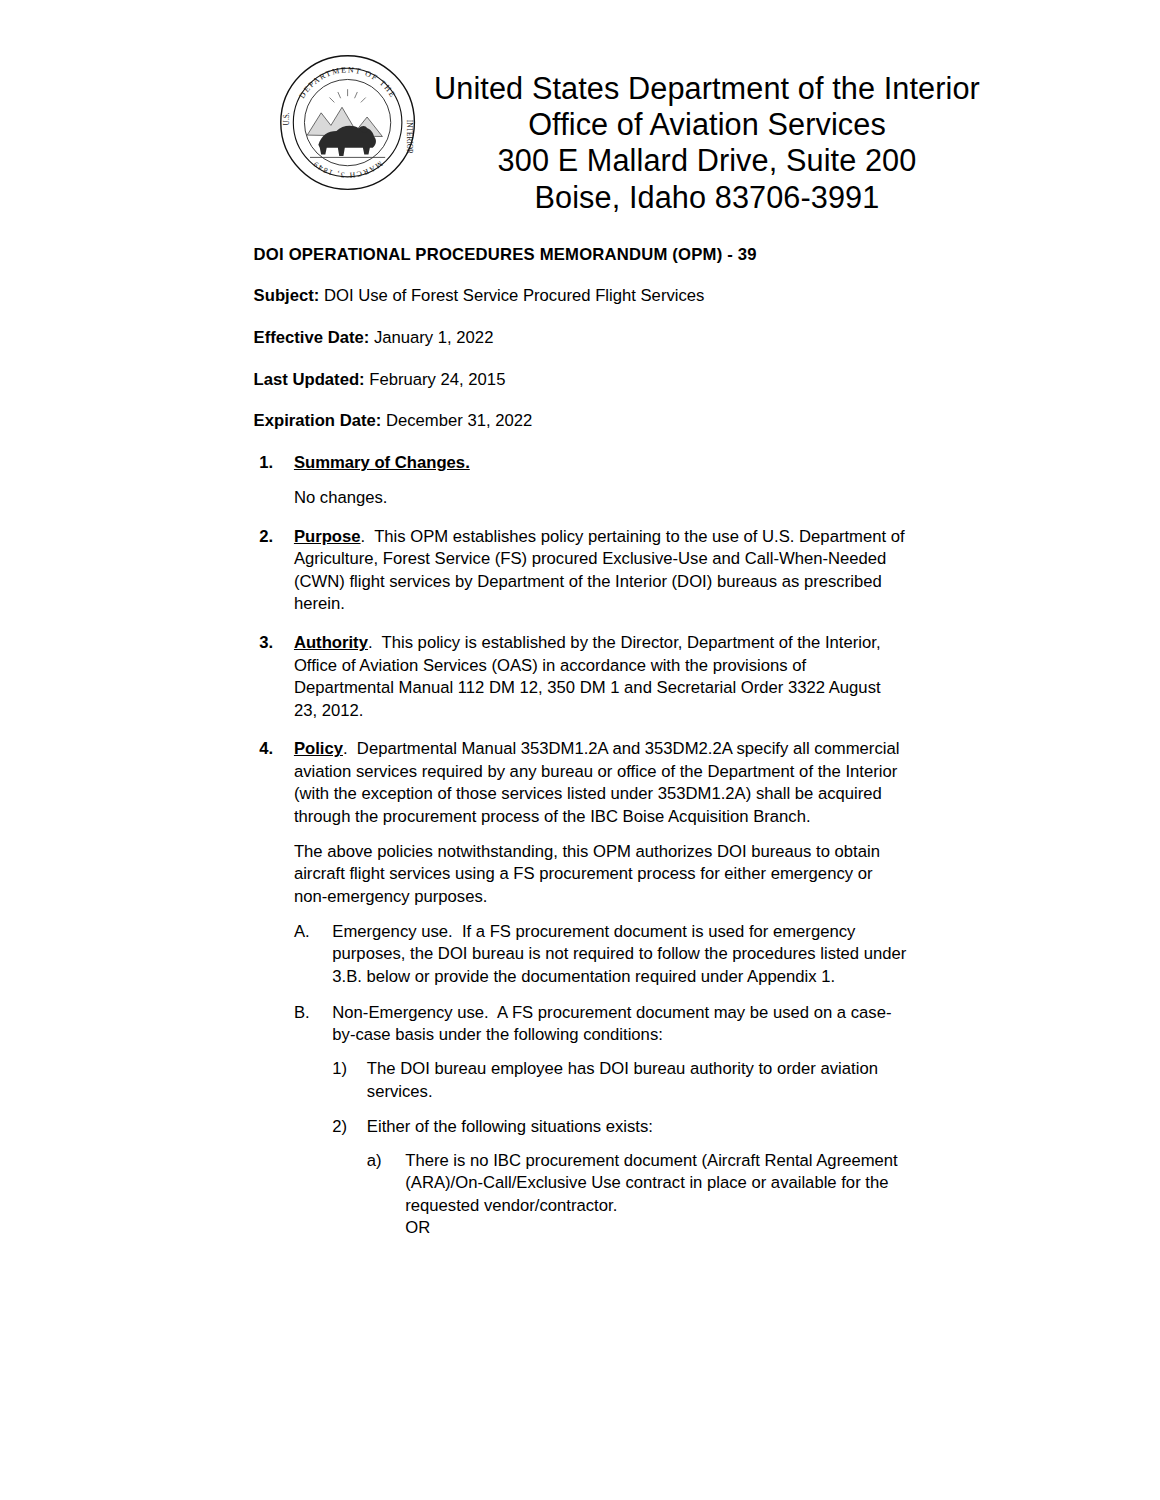DEPARTMENT OF THE MARCH 3, 1849 U.S. INTERIOR
United States Department of the Interior
Office of Aviation Services
300 E Mallard Drive, Suite 200
Boise, Idaho 83706-3991
DOI OPERATIONAL PROCEDURES MEMORANDUM (OPM) - 39
Subject: DOI Use of Forest Service Procured Flight Services
Effective Date: January 1, 2022
Last Updated: February 24, 2015
Expiration Date: December 31, 2022
Summary of Changes.
No changes.
Purpose. This OPM establishes policy pertaining to the use of U.S. Department of Agriculture, Forest Service (FS) procured Exclusive-Use and Call-When-Needed (CWN) flight services by Department of the Interior (DOI) bureaus as prescribed herein.
Authority. This policy is established by the Director, Department of the Interior, Office of Aviation Services (OAS) in accordance with the provisions of Departmental Manual 112 DM 12, 350 DM 1 and Secretarial Order 3322 August 23, 2012.
Policy. Departmental Manual 353DM1.2A and 353DM2.2A specify all commercial aviation services required by any bureau or office of the Department of the Interior (with the exception of those services listed under 353DM1.2A) shall be acquired through the procurement process of the IBC Boise Acquisition Branch.
The above policies notwithstanding, this OPM authorizes DOI bureaus to obtain aircraft flight services using a FS procurement process for either emergency or non-emergency purposes.
Emergency use. If a FS procurement document is used for emergency purposes, the DOI bureau is not required to follow the procedures listed under 3.B. below or provide the documentation required under Appendix 1.
Non-Emergency use. A FS procurement document may be used on a case-by-case basis under the following conditions:
The DOI bureau employee has DOI bureau authority to order aviation services.
Either of the following situations exists:
There is no IBC procurement document (Aircraft Rental Agreement (ARA)/On-Call/Exclusive Use contract in place or available for the requested vendor/contractor.
OR